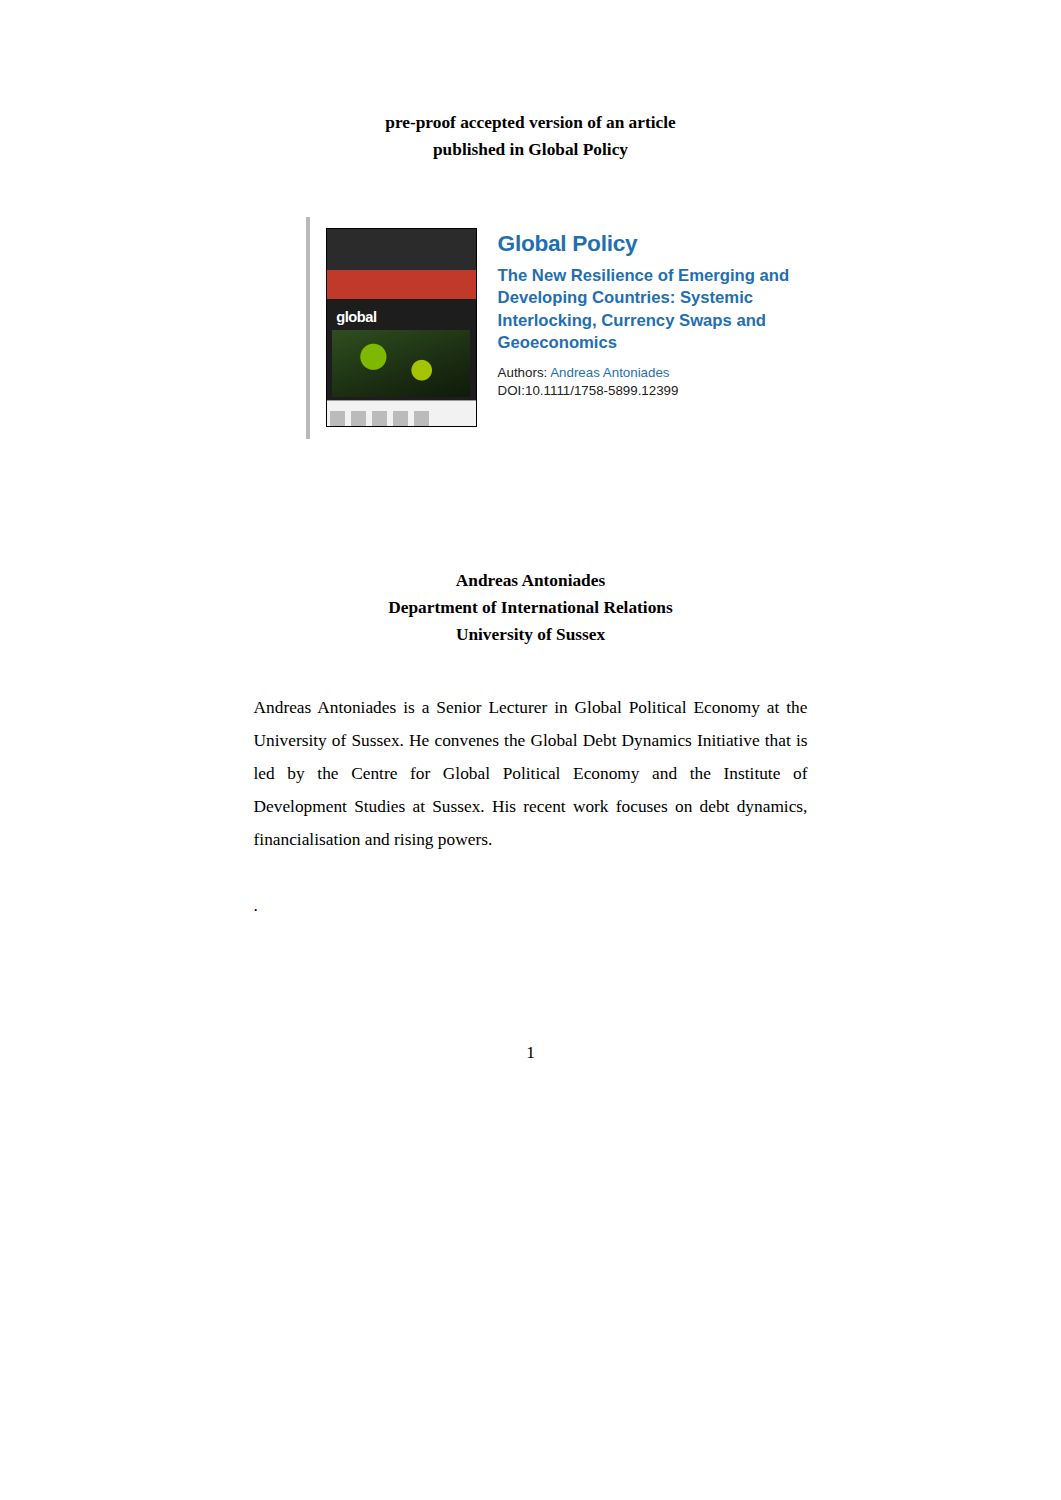pre-proof accepted version of an article published in Global Policy
globalPOLICY
Global Policy
The New Resilience of Emerging and Developing Countries: Systemic Interlocking, Currency Swaps and Geoeconomics
Authors: Andreas Antoniades
DOI:10.1111/1758-5899.12399
Andreas Antoniades Department of International Relations University of Sussex
Andreas Antoniades is a Senior Lecturer in Global Political Economy at the University of Sussex. He convenes the Global Debt Dynamics Initiative that is led by the Centre for Global Political Economy and the Institute of Development Studies at Sussex. His recent work focuses on debt dynamics, financialisation and rising powers.
.
1